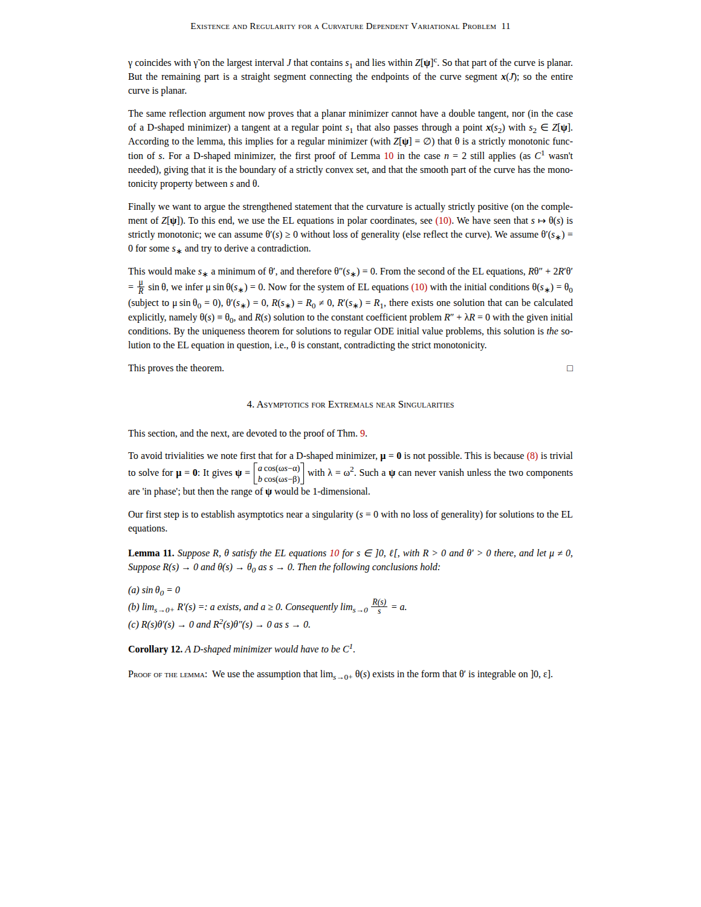Existence and Regularity for a Curvature Dependent Variational Problem 11
γ coincides with γ̃ on the largest interval J that contains s1 and lies within Z[ψ]c. So that part of the curve is planar. But the remaining part is a straight segment connecting the endpoints of the curve segment x(J̄); so the entire curve is planar.
The same reflection argument now proves that a planar minimizer cannot have a double tangent, nor (in the case of a D-shaped minimizer) a tangent at a regular point s1 that also passes through a point x(s2) with s2 ∈ Z[ψ]. According to the lemma, this implies for a regular minimizer (with Z[ψ] = ∅) that θ is a strictly monotonic function of s. For a D-shaped minimizer, the first proof of Lemma 10 in the case n = 2 still applies (as C1 wasn't needed), giving that it is the boundary of a strictly convex set, and that the smooth part of the curve has the monotonicity property between s and θ.
Finally we want to argue the strengthened statement that the curvature is actually strictly positive (on the complement of Z[ψ]). To this end, we use the EL equations in polar coordinates, see (10). We have seen that s ↦ θ(s) is strictly monotonic; we can assume θ′(s) ≥ 0 without loss of generality (else reflect the curve). We assume θ′(s∗) = 0 for some s∗ and try to derive a contradiction.
This would make s∗ a minimum of θ′, and therefore θ″(s∗) = 0. From the second of the EL equations, Rθ″ + 2R′θ′ = μR sin θ, we infer μ sin θ(s∗) = 0. Now for the system of EL equations (10) with the initial conditions θ(s∗) = θ0 (subject to μ sin θ0 = 0), θ′(s∗) = 0, R(s∗) = R0 ≠ 0, R′(s∗) = R1, there exists one solution that can be calculated explicitly, namely θ(s) ≡ θ0, and R(s) solution to the constant coefficient problem R″ + λR = 0 with the given initial conditions. By the uniqueness theorem for solutions to regular ODE initial value problems, this solution is the solution to the EL equation in question, i.e., θ is constant, contradicting the strict monotonicity.
This proves the theorem. □
4. Asymptotics for Extremals near Singularities
This section, and the next, are devoted to the proof of Thm. 9.
To avoid trivialities we note first that for a D-shaped minimizer, μ = 0 is not possible. This is because (8) is trivial to solve for μ = 0: It gives ψ = a cos(ωs−α) b cos(ωs−β) with λ = ω2. Such a ψ can never vanish unless the two components are 'in phase'; but then the range of ψ would be 1-dimensional.
Our first step is to establish asymptotics near a singularity (s = 0 with no loss of generality) for solutions to the EL equations.
Lemma 11. Suppose R, θ satisfy the EL equations 10 for s ∈ ]0, ℓ[, with R > 0 and θ′ > 0 there, and let μ ≠ 0, Suppose R(s) → 0 and θ(s) → θ0 as s → 0. Then the following conclusions hold:
(a) sin θ0 = 0
(b) lims→0+ R′(s) =: a exists, and a ≥ 0. Consequently lims→0 R(s) s = a.
(c) R(s)θ′(s) → 0 and R2(s)θ″(s) → 0 as s → 0.
Corollary 12. A D-shaped minimizer would have to be C1.
Proof of the lemma: We use the assumption that lims→0+ θ(s) exists in the form that θ′ is integrable on ]0, ε].